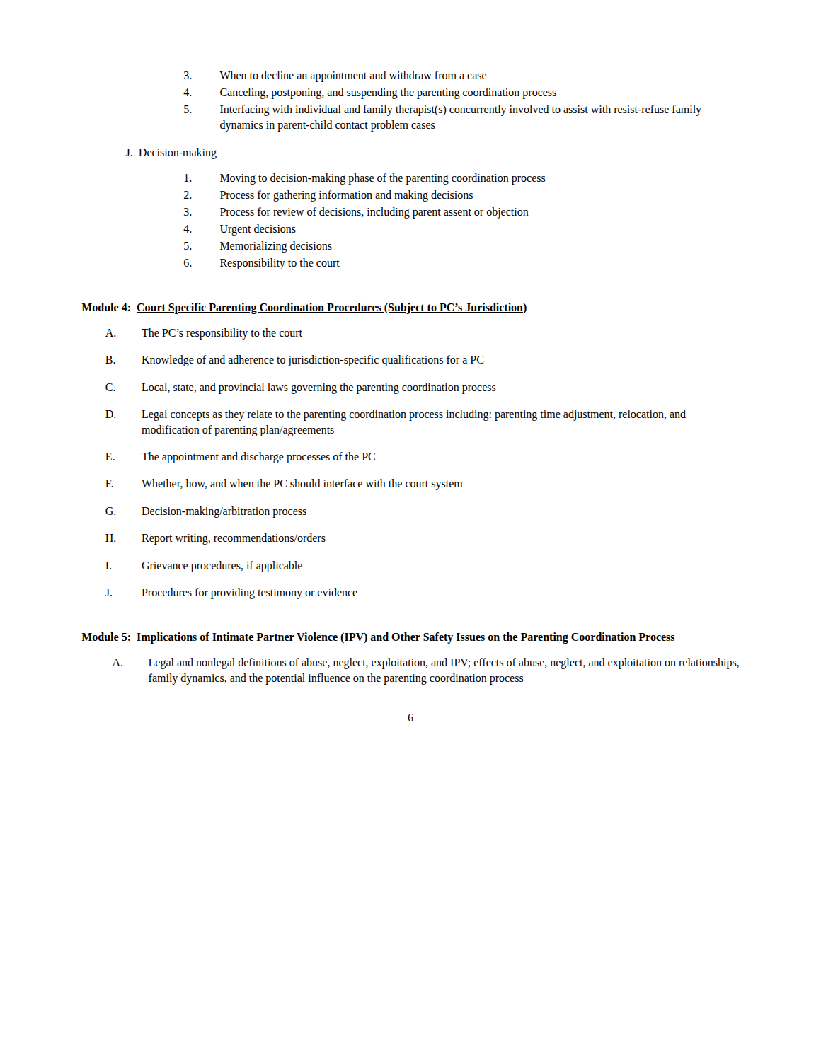3. When to decline an appointment and withdraw from a case
4. Canceling, postponing, and suspending the parenting coordination process
5. Interfacing with individual and family therapist(s) concurrently involved to assist with resist-refuse family dynamics in parent-child contact problem cases
J. Decision-making
1. Moving to decision-making phase of the parenting coordination process
2. Process for gathering information and making decisions
3. Process for review of decisions, including parent assent or objection
4. Urgent decisions
5. Memorializing decisions
6. Responsibility to the court
Module 4: Court Specific Parenting Coordination Procedures (Subject to PC’s Jurisdiction)
A. The PC’s responsibility to the court
B. Knowledge of and adherence to jurisdiction-specific qualifications for a PC
C. Local, state, and provincial laws governing the parenting coordination process
D. Legal concepts as they relate to the parenting coordination process including: parenting time adjustment, relocation, and modification of parenting plan/agreements
E. The appointment and discharge processes of the PC
F. Whether, how, and when the PC should interface with the court system
G. Decision-making/arbitration process
H. Report writing, recommendations/orders
I. Grievance procedures, if applicable
J. Procedures for providing testimony or evidence
Module 5: Implications of Intimate Partner Violence (IPV) and Other Safety Issues on the Parenting Coordination Process
A. Legal and nonlegal definitions of abuse, neglect, exploitation, and IPV; effects of abuse, neglect, and exploitation on relationships, family dynamics, and the potential influence on the parenting coordination process
6